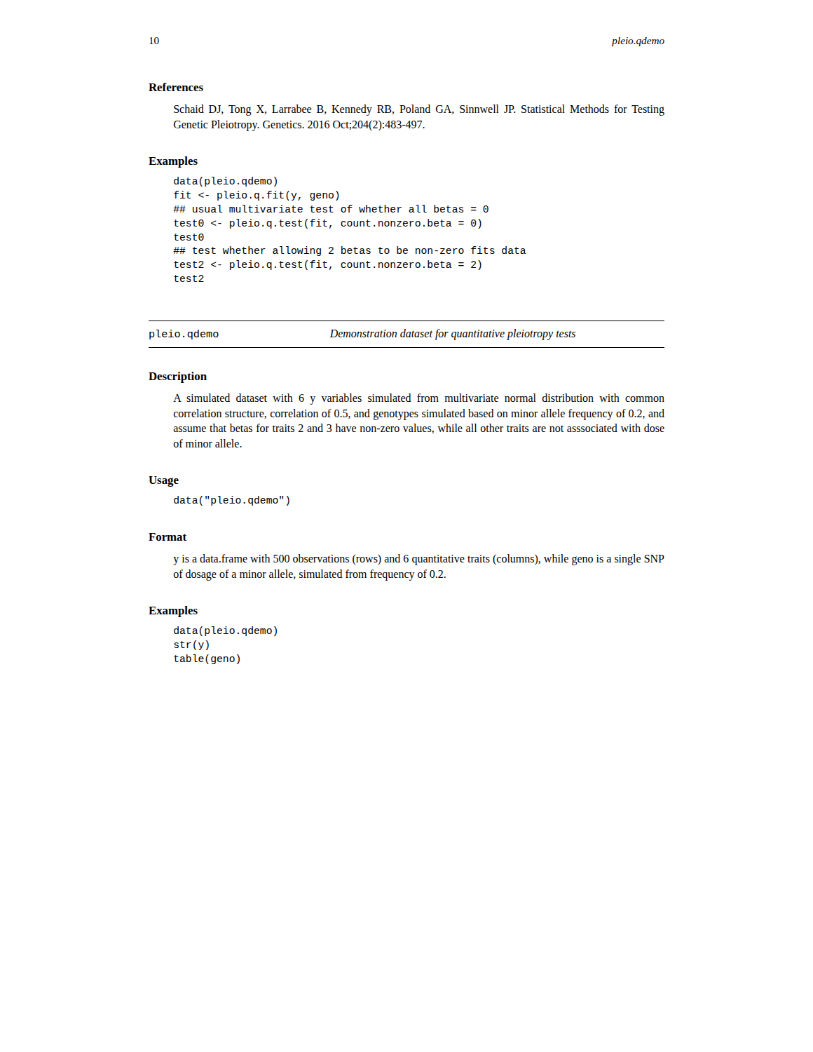10 pleio.qdemo
References
Schaid DJ, Tong X, Larrabee B, Kennedy RB, Poland GA, Sinnwell JP. Statistical Methods for Testing Genetic Pleiotropy. Genetics. 2016 Oct;204(2):483-497.
Examples
data(pleio.qdemo)
fit <- pleio.q.fit(y, geno)
## usual multivariate test of whether all betas = 0
test0 <- pleio.q.test(fit, count.nonzero.beta = 0)
test0
## test whether allowing 2 betas to be non-zero fits data
test2 <- pleio.q.test(fit, count.nonzero.beta = 2)
test2
pleio.qdemo Demonstration dataset for quantitative pleiotropy tests
Description
A simulated dataset with 6 y variables simulated from multivariate normal distribution with common correlation structure, correlation of 0.5, and genotypes simulated based on minor allele frequency of 0.2, and assume that betas for traits 2 and 3 have non-zero values, while all other traits are not asssociated with dose of minor allele.
Usage
data("pleio.qdemo")
Format
y is a data.frame with 500 observations (rows) and 6 quantitative traits (columns), while geno is a single SNP of dosage of a minor allele, simulated from frequency of 0.2.
Examples
data(pleio.qdemo)
str(y)
table(geno)